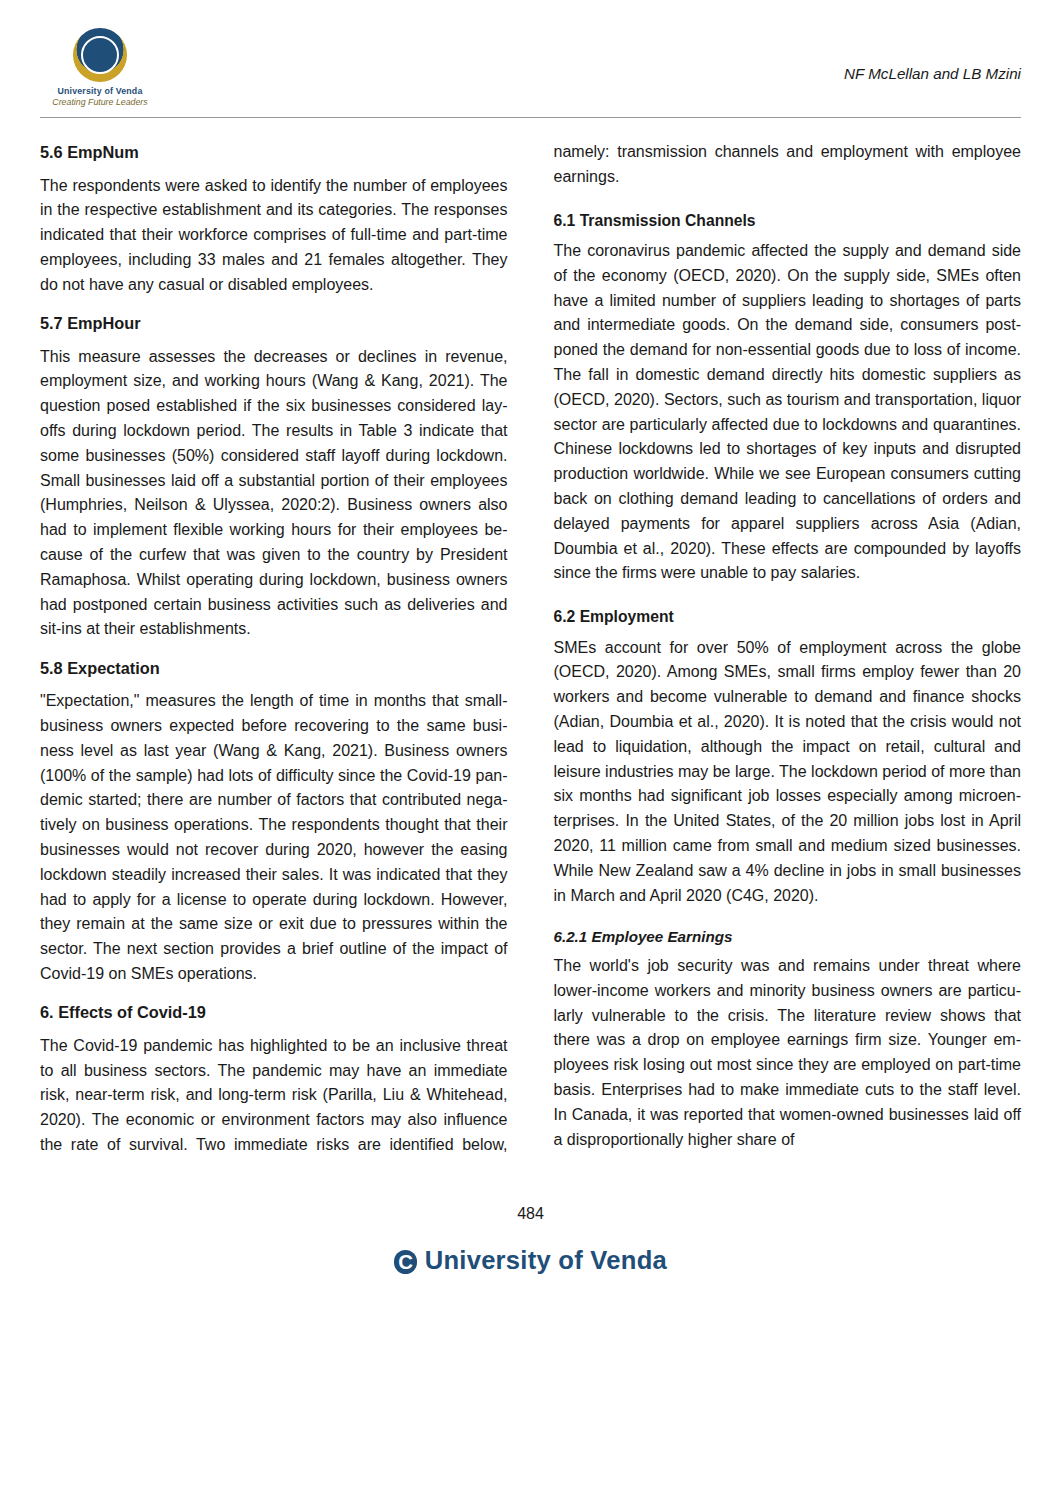University of Venda
Creating Future Leaders
NF McLellan and LB Mzini
5.6 EmpNum
The respondents were asked to identify the number of employees in the respective establishment and its categories. The responses indicated that their workforce comprises of full-time and part-time employees, including 33 males and 21 females altogether. They do not have any casual or disabled employees.
5.7 EmpHour
This measure assesses the decreases or declines in revenue, employment size, and working hours (Wang & Kang, 2021). The question posed established if the six businesses considered layoffs during lockdown period. The results in Table 3 indicate that some businesses (50%) considered staff layoff during lockdown. Small businesses laid off a substantial portion of their employees (Humphries, Neilson & Ulyssea, 2020:2). Business owners also had to implement flexible working hours for their employees because of the curfew that was given to the country by President Ramaphosa. Whilst operating during lockdown, business owners had postponed certain business activities such as deliveries and sit-ins at their establishments.
5.8 Expectation
"Expectation," measures the length of time in months that small-business owners expected before recovering to the same business level as last year (Wang & Kang, 2021). Business owners (100% of the sample) had lots of difficulty since the Covid-19 pandemic started; there are number of factors that contributed negatively on business operations. The respondents thought that their businesses would not recover during 2020, however the easing lockdown steadily increased their sales. It was indicated that they had to apply for a license to operate during lockdown. However, they remain at the same size or exit due to pressures within the sector. The next section provides a brief outline of the impact of Covid-19 on SMEs operations.
6. Effects of Covid-19
The Covid-19 pandemic has highlighted to be an inclusive threat to all business sectors. The pandemic may have an immediate risk, near-term risk, and long-term risk (Parilla, Liu & Whitehead, 2020). The economic or environment factors may also influence the rate of survival. Two immediate risks are identified below, namely: transmission channels and employment with employee earnings.
6.1 Transmission Channels
The coronavirus pandemic affected the supply and demand side of the economy (OECD, 2020). On the supply side, SMEs often have a limited number of suppliers leading to shortages of parts and intermediate goods. On the demand side, consumers postponed the demand for non-essential goods due to loss of income. The fall in domestic demand directly hits domestic suppliers as (OECD, 2020). Sectors, such as tourism and transportation, liquor sector are particularly affected due to lockdowns and quarantines. Chinese lockdowns led to shortages of key inputs and disrupted production worldwide. While we see European consumers cutting back on clothing demand leading to cancellations of orders and delayed payments for apparel suppliers across Asia (Adian, Doumbia et al., 2020). These effects are compounded by layoffs since the firms were unable to pay salaries.
6.2 Employment
SMEs account for over 50% of employment across the globe (OECD, 2020). Among SMEs, small firms employ fewer than 20 workers and become vulnerable to demand and finance shocks (Adian, Doumbia et al., 2020). It is noted that the crisis would not lead to liquidation, although the impact on retail, cultural and leisure industries may be large. The lockdown period of more than six months had significant job losses especially among microenterprises. In the United States, of the 20 million jobs lost in April 2020, 11 million came from small and medium sized businesses. While New Zealand saw a 4% decline in jobs in small businesses in March and April 2020 (C4G, 2020).
6.2.1 Employee Earnings
The world's job security was and remains under threat where lower-income workers and minority business owners are particularly vulnerable to the crisis. The literature review shows that there was a drop on employee earnings firm size. Younger employees risk losing out most since they are employed on part-time basis. Enterprises had to make immediate cuts to the staff level. In Canada, it was reported that women-owned businesses laid off a disproportionally higher share of
484
CUniversity of Venda